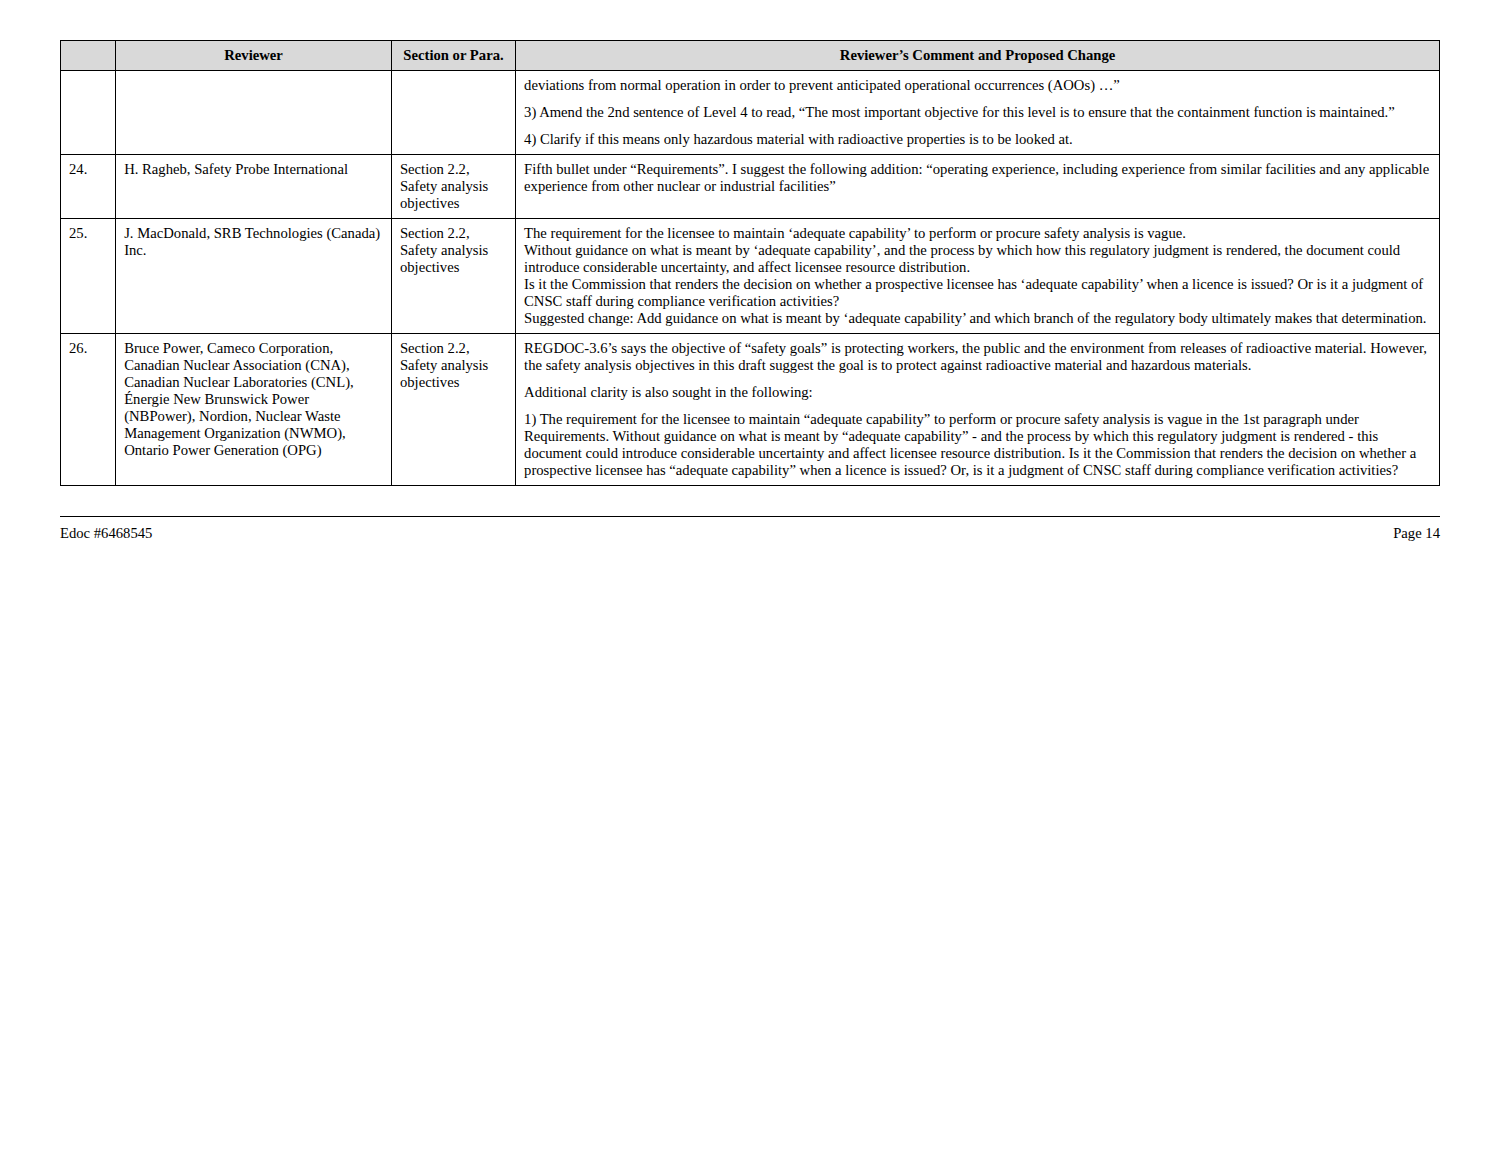| | Reviewer | Section or Para. | Reviewer’s Comment and Proposed Change |
| --- | --- | --- | --- |
| | | | deviations from normal operation in order to prevent anticipated operational occurrences (AOOs) …” 3) Amend the 2nd sentence of Level 4 to read, “The most important objective for this level is to ensure that the containment function is maintained.” 4) Clarify if this means only hazardous material with radioactive properties is to be looked at. |
| 24. | H. Ragheb, Safety Probe International | Section 2.2, Safety analysis objectives | Fifth bullet under “Requirements”. I suggest the following addition: “operating experience, including experience from similar facilities and any applicable experience from other nuclear or industrial facilities” |
| 25. | J. MacDonald, SRB Technologies (Canada) Inc. | Section 2.2, Safety analysis objectives | The requirement for the licensee to maintain ‘adequate capability’ to perform or procure safety analysis is vague. Without guidance on what is meant by ‘adequate capability’, and the process by which how this regulatory judgment is rendered, the document could introduce considerable uncertainty, and affect licensee resource distribution. Is it the Commission that renders the decision on whether a prospective licensee has ‘adequate capability’ when a licence is issued? Or is it a judgment of CNSC staff during compliance verification activities? Suggested change: Add guidance on what is meant by ‘adequate capability’ and which branch of the regulatory body ultimately makes that determination. |
| 26. | Bruce Power, Cameco Corporation, Canadian Nuclear Association (CNA), Canadian Nuclear Laboratories (CNL), Énergie New Brunswick Power (NBPower), Nordion, Nuclear Waste Management Organization (NWMO), Ontario Power Generation (OPG) | Section 2.2, Safety analysis objectives | REGDOC-3.6’s says the objective of “safety goals” is protecting workers, the public and the environment from releases of radioactive material. However, the safety analysis objectives in this draft suggest the goal is to protect against radioactive material and hazardous materials. Additional clarity is also sought in the following: 1) The requirement for the licensee to maintain “adequate capability” to perform or procure safety analysis is vague in the 1st paragraph under Requirements. Without guidance on what is meant by “adequate capability” - and the process by which this regulatory judgment is rendered - this document could introduce considerable uncertainty and affect licensee resource distribution. Is it the Commission that renders the decision on whether a prospective licensee has “adequate capability” when a licence is issued? Or, is it a judgment of CNSC staff during compliance verification activities? |
Edoc #6468545 Page 14